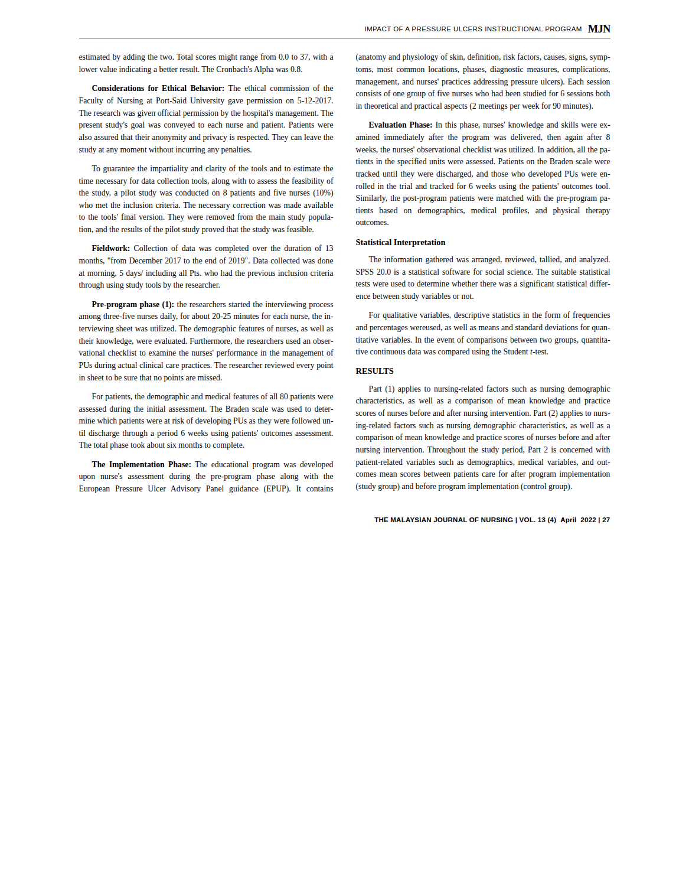IMPACT OF A PRESSURE ULCERS INSTRUCTIONAL PROGRAM MJN
estimated by adding the two. Total scores might range from 0.0 to 37, with a lower value indicating a better result. The Cronbach's Alpha was 0.8.
Considerations for Ethical Behavior: The ethical commission of the Faculty of Nursing at Port-Said University gave permission on 5-12-2017. The research was given official permission by the hospital's management. The present study's goal was conveyed to each nurse and patient. Patients were also assured that their anonymity and privacy is respected. They can leave the study at any moment without incurring any penalties.
To guarantee the impartiality and clarity of the tools and to estimate the time necessary for data collection tools, along with to assess the feasibility of the study, a pilot study was conducted on 8 patients and five nurses (10%) who met the inclusion criteria. The necessary correction was made available to the tools' final version. They were removed from the main study population, and the results of the pilot study proved that the study was feasible.
Fieldwork: Collection of data was completed over the duration of 13 months, "from December 2017 to the end of 2019". Data collected was done at morning, 5 days/ including all Pts. who had the previous inclusion criteria through using study tools by the researcher.
Pre-program phase (1): the researchers started the interviewing process among three-five nurses daily, for about 20-25 minutes for each nurse, the interviewing sheet was utilized. The demographic features of nurses, as well as their knowledge, were evaluated. Furthermore, the researchers used an observational checklist to examine the nurses' performance in the management of PUs during actual clinical care practices. The researcher reviewed every point in sheet to be sure that no points are missed.
For patients, the demographic and medical features of all 80 patients were assessed during the initial assessment. The Braden scale was used to determine which patients were at risk of developing PUs as they were followed until discharge through a period 6 weeks using patients' outcomes assessment. The total phase took about six months to complete.
The Implementation Phase: The educational program was developed upon nurse's assessment during the pre-program phase along with the European Pressure Ulcer Advisory Panel guidance (EPUP). It contains (anatomy and physiology of skin, definition, risk factors, causes, signs, symptoms, most common locations, phases, diagnostic measures, complications, management, and nurses' practices addressing pressure ulcers). Each session consists of one group of five nurses who had been studied for 6 sessions both in theoretical and practical aspects (2 meetings per week for 90 minutes).
Evaluation Phase: In this phase, nurses' knowledge and skills were examined immediately after the program was delivered, then again after 8 weeks, the nurses' observational checklist was utilized. In addition, all the patients in the specified units were assessed. Patients on the Braden scale were tracked until they were discharged, and those who developed PUs were enrolled in the trial and tracked for 6 weeks using the patients' outcomes tool. Similarly, the post-program patients were matched with the pre-program patients based on demographics, medical profiles, and physical therapy outcomes.
Statistical Interpretation
The information gathered was arranged, reviewed, tallied, and analyzed. SPSS 20.0 is a statistical software for social science. The suitable statistical tests were used to determine whether there was a significant statistical difference between study variables or not.
For qualitative variables, descriptive statistics in the form of frequencies and percentages wereused, as well as means and standard deviations for quantitative variables. In the event of comparisons between two groups, quantitative continuous data was compared using the Student t-test.
RESULTS
Part (1) applies to nursing-related factors such as nursing demographic characteristics, as well as a comparison of mean knowledge and practice scores of nurses before and after nursing intervention. Part (2) applies to nursing-related factors such as nursing demographic characteristics, as well as a comparison of mean knowledge and practice scores of nurses before and after nursing intervention. Throughout the study period, Part 2 is concerned with patient-related variables such as demographics, medical variables, and outcomes mean scores between patients care for after program implementation (study group) and before program implementation (control group).
THE MALAYSIAN JOURNAL OF NURSING | VOL. 13 (4) April 2022 | 27